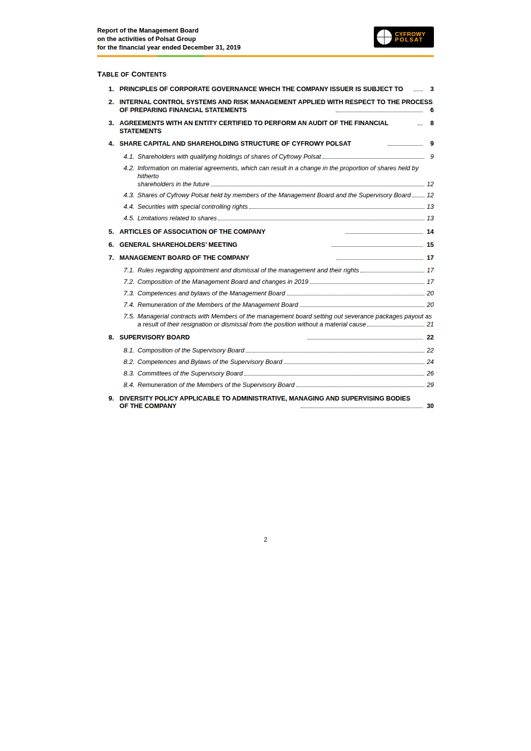Report of the Management Board
on the activities of Polsat Group
for the financial year ended December 31, 2019
CYFROWY POLSAT
TABLE OF CONTENTS
1. PRINCIPLES OF CORPORATE GOVERNANCE WHICH THE COMPANY ISSUER IS SUBJECT TO 3
2. INTERNAL CONTROL SYSTEMS AND RISK MANAGEMENT APPLIED WITH RESPECT TO THE PROCESS
OF PREPARING FINANCIAL STATEMENTS 6
3. AGREEMENTS WITH AN ENTITY CERTIFIED TO PERFORM AN AUDIT OF THE FINANCIAL STATEMENTS 8
4. SHARE CAPITAL AND SHAREHOLDING STRUCTURE OF CYFROWY POLSAT 9
4.1. Shareholders with qualifying holdings of shares of Cyfrowy Polsat 9
4.2. Information on material agreements, which can result in a change in the proportion of shares held by hitherto
shareholders in the future 12
4.3. Shares of Cyfrowy Polsat held by members of the Management Board and the Supervisory Board 12
4.4. Securities with special controlling rights 13
4.5. Limitations related to shares 13
5. ARTICLES OF ASSOCIATION OF THE COMPANY 14
6. GENERAL SHAREHOLDERS’ MEETING 15
7. MANAGEMENT BOARD OF THE COMPANY 17
7.1. Rules regarding appointment and dismissal of the management and their rights 17
7.2. Composition of the Management Board and changes in 2019 17
7.3. Competences and bylaws of the Management Board 20
7.4. Remuneration of the Members of the Management Board 20
7.5. Managerial contracts with Members of the management board setting out severance packages payout as
a result of their resignation or dismissal from the position without a material cause 21
8. SUPERVISORY BOARD 22
8.1. Composition of the Supervisory Board 22
8.2. Competences and Bylaws of the Supervisory Board 24
8.3. Committees of the Supervisory Board 26
8.4. Remuneration of the Members of the Supervisory Board 29
9. DIVERSITY POLICY APPLICABLE TO ADMINISTRATIVE, MANAGING AND SUPERVISING BODIES
OF THE COMPANY 30
2